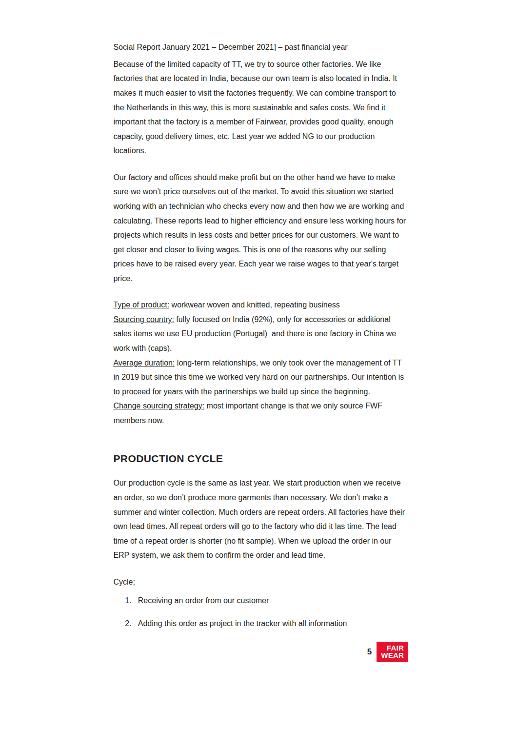Social Report January 2021 – December 2021] – past financial year
Because of the limited capacity of TT, we try to source other factories. We like factories that are located in India, because our own team is also located in India. It makes it much easier to visit the factories frequently. We can combine transport to the Netherlands in this way, this is more sustainable and safes costs. We find it important that the factory is a member of Fairwear, provides good quality, enough capacity, good delivery times, etc. Last year we added NG to our production locations.
Our factory and offices should make profit but on the other hand we have to make sure we won’t price ourselves out of the market. To avoid this situation we started working with an technician who checks every now and then how we are working and calculating. These reports lead to higher efficiency and ensure less working hours for projects which results in less costs and better prices for our customers. We want to get closer and closer to living wages. This is one of the reasons why our selling prices have to be raised every year. Each year we raise wages to that year's target price.
Type of product: workwear woven and knitted, repeating business
Sourcing country: fully focused on India (92%), only for accessories or additional sales items we use EU production (Portugal) and there is one factory in China we work with (caps).
Average duration: long-term relationships, we only took over the management of TT in 2019 but since this time we worked very hard on our partnerships. Our intention is to proceed for years with the partnerships we build up since the beginning.
Change sourcing strategy: most important change is that we only source FWF members now.
Production cycle
Our production cycle is the same as last year. We start production when we receive an order, so we don’t produce more garments than necessary. We don’t make a summer and winter collection. Much orders are repeat orders. All factories have their own lead times. All repeat orders will go to the factory who did it las time. The lead time of a repeat order is shorter (no fit sample). When we upload the order in our ERP system, we ask them to confirm the order and lead time.
Cycle;
Receiving an order from our customer
Adding this order as project in the tracker with all information
5 FAIR WEAR